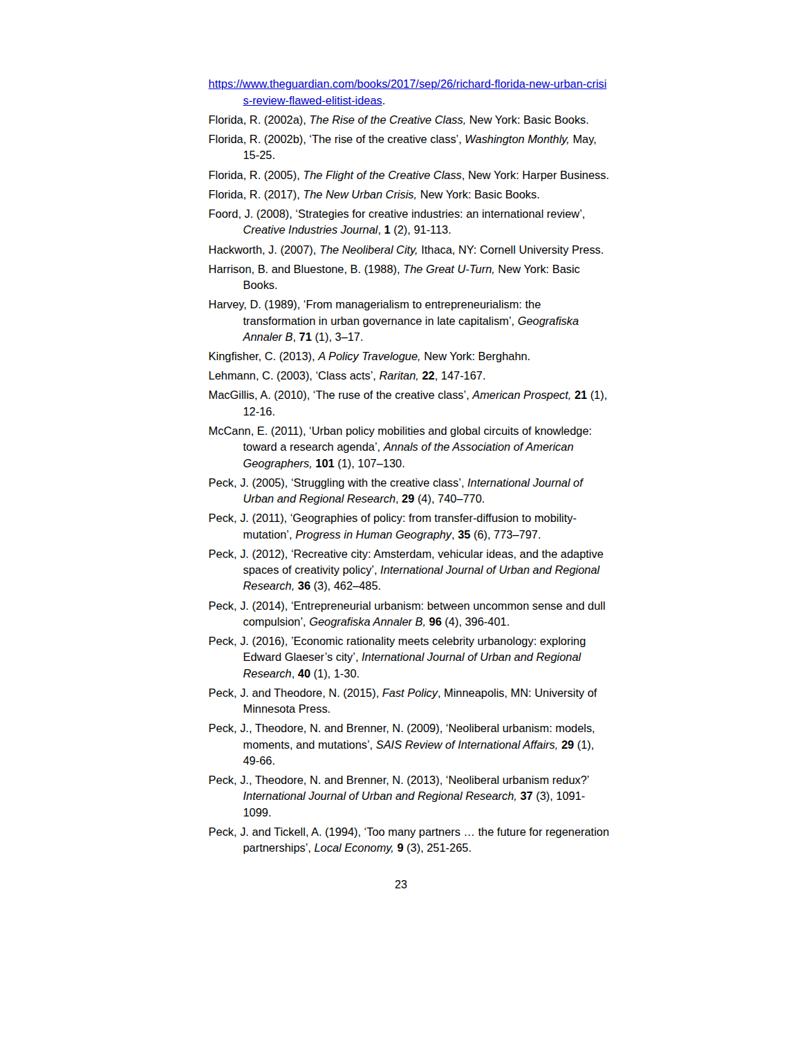https://www.theguardian.com/books/2017/sep/26/richard-florida-new-urban-crisis-review-flawed-elitist-ideas.
Florida, R. (2002a), The Rise of the Creative Class, New York: Basic Books.
Florida, R. (2002b), ‘The rise of the creative class’, Washington Monthly, May, 15-25.
Florida, R. (2005), The Flight of the Creative Class, New York: Harper Business.
Florida, R. (2017), The New Urban Crisis, New York: Basic Books.
Foord, J. (2008), ‘Strategies for creative industries: an international review’, Creative Industries Journal, 1 (2), 91-113.
Hackworth, J. (2007), The Neoliberal City, Ithaca, NY: Cornell University Press.
Harrison, B. and Bluestone, B. (1988), The Great U-Turn, New York: Basic Books.
Harvey, D. (1989), ‘From managerialism to entrepreneurialism: the transformation in urban governance in late capitalism’, Geografiska Annaler B, 71 (1), 3–17.
Kingfisher, C. (2013), A Policy Travelogue, New York: Berghahn.
Lehmann, C. (2003), ‘Class acts’, Raritan, 22, 147-167.
MacGillis, A. (2010), ‘The ruse of the creative class’, American Prospect, 21 (1), 12-16.
McCann, E. (2011), ‘Urban policy mobilities and global circuits of knowledge: toward a research agenda’, Annals of the Association of American Geographers, 101 (1), 107–130.
Peck, J. (2005), ‘Struggling with the creative class’, International Journal of Urban and Regional Research, 29 (4), 740–770.
Peck, J. (2011), ‘Geographies of policy: from transfer-diffusion to mobility-mutation’, Progress in Human Geography, 35 (6), 773–797.
Peck, J. (2012), ‘Recreative city: Amsterdam, vehicular ideas, and the adaptive spaces of creativity policy’, International Journal of Urban and Regional Research, 36 (3), 462–485.
Peck, J. (2014), ‘Entrepreneurial urbanism: between uncommon sense and dull compulsion’, Geografiska Annaler B, 96 (4), 396-401.
Peck, J. (2016), ’Economic rationality meets celebrity urbanology: exploring Edward Glaeser’s city’, International Journal of Urban and Regional Research, 40 (1), 1-30.
Peck, J. and Theodore, N. (2015), Fast Policy, Minneapolis, MN: University of Minnesota Press.
Peck, J., Theodore, N. and Brenner, N. (2009), ‘Neoliberal urbanism: models, moments, and mutations’, SAIS Review of International Affairs, 29 (1), 49-66.
Peck, J., Theodore, N. and Brenner, N. (2013), ‘Neoliberal urbanism redux?’ International Journal of Urban and Regional Research, 37 (3), 1091-1099.
Peck, J. and Tickell, A. (1994), ‘Too many partners … the future for regeneration partnerships’, Local Economy, 9 (3), 251-265.
23